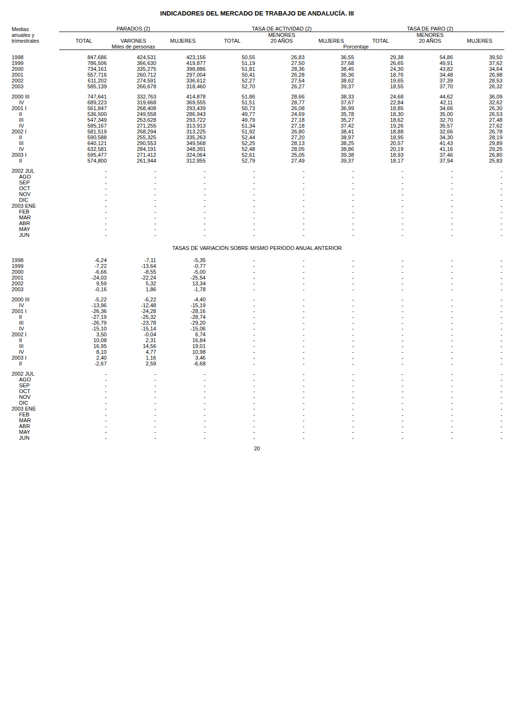INDICADORES DEL MERCADO DE TRABAJO DE ANDALUCÍA. III
| Medias | PARADOS (2) | TASA DE ACTIVIDAD (2) | TASA DE PARO (2) |
| anuales y | | | | | MENORES | | | MENORES | |
| trimestrales | TOTAL | VARONES | MUJERES | TOTAL | 20 AÑOS | MUJERES | TOTAL | 20 AÑOS | MUJERES |
| | Miles de personas | Porcentaje |
| 1998 | 847,686 | 424,531 | 423,156 | 50,55 | 26,83 | 36,55 | 29,38 | 54,86 | 39,50 |
| 1999 | 786,506 | 366,630 | 419,877 | 51,19 | 27,50 | 37,68 | 26,65 | 49,91 | 37,62 |
| 2000 | 734,161 | 335,275 | 398,886 | 51,81 | 28,36 | 38,45 | 24,30 | 43,82 | 34,64 |
| 2001 | 557,716 | 260,712 | 297,004 | 50,41 | 26,28 | 36,36 | 18,76 | 34,48 | 26,98 |
| 2002 | 611,202 | 274,591 | 336,612 | 52,27 | 27,54 | 38,62 | 19,65 | 37,39 | 28,53 |
| 2003 | 585,139 | 266,678 | 318,460 | 52,70 | 26,27 | 39,37 | 18,55 | 37,70 | 26,32 |
| 2000 III | 747,641 | 332,763 | 414,878 | 51,86 | 28,66 | 38,33 | 24,68 | 44,62 | 36,09 |
| IV | 689,223 | 319,668 | 369,555 | 51,51 | 28,77 | 37,67 | 22,84 | 42,11 | 32,62 |
| 2001 I | 561,847 | 268,408 | 293,439 | 50,73 | 26,08 | 36,99 | 18,85 | 34,66 | 26,30 |
| II | 536,500 | 249,558 | 286,943 | 49,77 | 24,69 | 35,78 | 18,30 | 35,00 | 26,53 |
| III | 547,349 | 253,628 | 293,722 | 49,79 | 27,18 | 35,27 | 18,62 | 32,70 | 27,48 |
| IV | 585,167 | 271,255 | 313,913 | 51,34 | 27,18 | 37,42 | 19,26 | 35,57 | 27,62 |
| 2002 I | 581,519 | 268,294 | 313,225 | 51,92 | 26,80 | 38,41 | 18,88 | 32,66 | 26,78 |
| II | 590,588 | 255,325 | 335,263 | 52,44 | 27,20 | 38,97 | 18,95 | 34,30 | 28,19 |
| III | 640,121 | 290,553 | 349,568 | 52,25 | 28,13 | 38,25 | 20,57 | 41,43 | 29,89 |
| IV | 632,581 | 284,191 | 348,391 | 52,48 | 28,05 | 38,86 | 20,19 | 41,16 | 29,25 |
| 2003 I | 595,477 | 271,412 | 324,064 | 52,61 | 25,05 | 39,38 | 18,93 | 37,46 | 26,80 |
| II | 574,800 | 261,944 | 312,855 | 52,79 | 27,49 | 39,37 | 18,17 | 37,94 | 25,83 |
| 2002 JUL | - | - | - | - | - | - | - | - | - |
| AGO | - | - | - | - | - | - | - | - | - |
| SEP | - | - | - | - | - | - | - | - | - |
| OCT | - | - | - | - | - | - | - | - | - |
| NOV | - | - | - | - | - | - | - | - | - |
| DIC | - | - | - | - | - | - | - | - | - |
| 2003 ENE | - | - | - | - | - | - | - | - | - |
| FEB | - | - | - | - | - | - | - | - | - |
| MAR | - | - | - | - | - | - | - | - | - |
| ABR | - | - | - | - | - | - | - | - | - |
| MAY | - | - | - | - | - | - | - | - | - |
| JUN | - | - | - | - | - | - | - | - | - |
| TASAS DE VARIACIÓN SOBRE MISMO PERÍODO ANUAL ANTERIOR |
| 1998 | -6,24 | -7,11 | -5,35 | - | - | - | - | - | - |
| 1999 | -7,22 | -13,64 | -0,77 | - | - | - | - | - | - |
| 2000 | -6,66 | -8,55 | -5,00 | - | - | - | - | - | - |
| 2001 | -24,03 | -22,24 | -25,54 | - | - | - | - | - | - |
| 2002 | 9,59 | 5,32 | 13,34 | - | - | - | - | - | - |
| 2003 | -0,16 | 1,86 | -1,78 | - | - | - | - | - | - |
| 2000 III | -5,22 | -6,22 | -4,40 | - | - | - | - | - | - |
| IV | -13,96 | -12,48 | -15,19 | - | - | - | - | - | - |
| 2001 I | -26,36 | -24,28 | -28,16 | - | - | - | - | - | - |
| II | -27,19 | -25,32 | -28,74 | - | - | - | - | - | - |
| III | -26,79 | -23,78 | -29,20 | - | - | - | - | - | - |
| IV | -15,10 | -15,14 | -15,06 | - | - | - | - | - | - |
| 2002 I | 3,50 | -0,04 | 6,74 | - | - | - | - | - | - |
| II | 10,08 | 2,31 | 16,84 | - | - | - | - | - | - |
| III | 16,95 | 14,56 | 19,01 | - | - | - | - | - | - |
| IV | 8,10 | 4,77 | 10,98 | - | - | - | - | - | - |
| 2003 I | 2,40 | 1,16 | 3,46 | - | - | - | - | - | - |
| II | -2,67 | 2,59 | -6,68 | - | - | - | - | - | - |
| 2002 JUL | - | - | - | - | - | - | - | - | - |
| AGO | - | - | - | - | - | - | - | - | - |
| SEP | - | - | - | - | - | - | - | - | - |
| OCT | - | - | - | - | - | - | - | - | - |
| NOV | - | - | - | - | - | - | - | - | - |
| DIC | - | - | - | - | - | - | - | - | - |
| 2003 ENE | - | - | - | - | - | - | - | - | - |
| FEB | - | - | - | - | - | - | - | - | - |
| MAR | - | - | - | - | - | - | - | - | - |
| ABR | - | - | - | - | - | - | - | - | - |
| MAY | - | - | - | - | - | - | - | - | - |
| JUN | - | - | - | - | - | - | - | - | - |
20